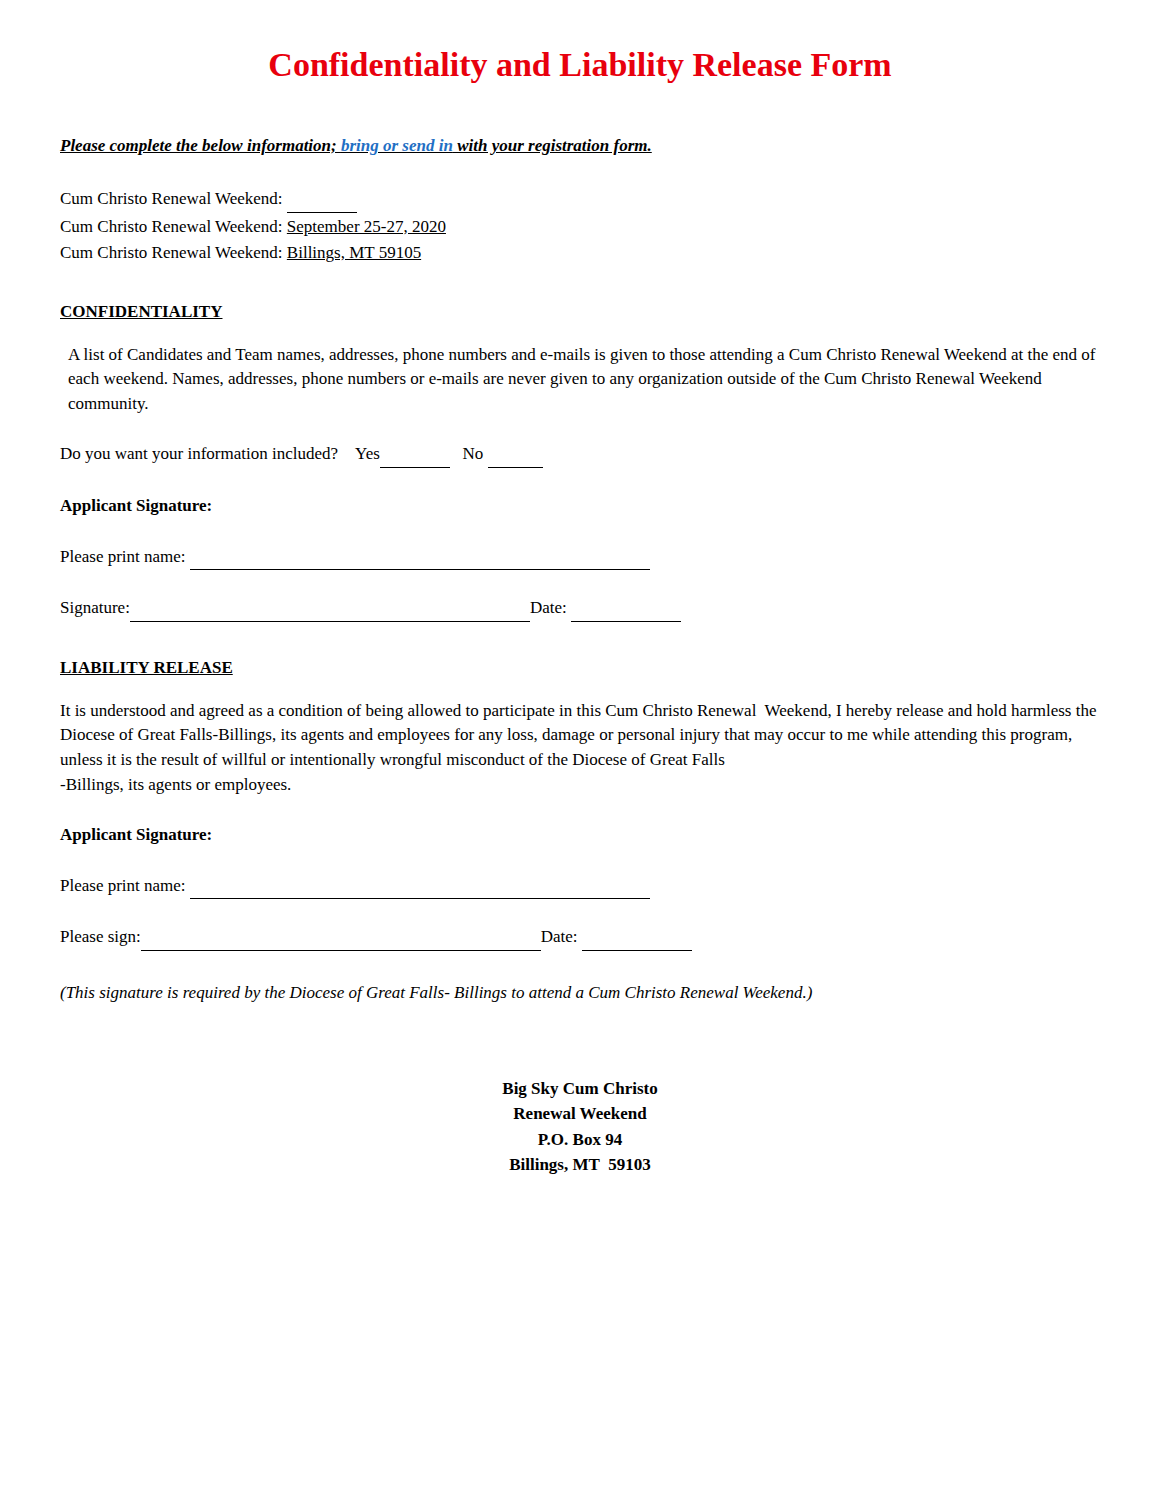Confidentiality and Liability Release Form
Please complete the below information; bring or send in with your registration form.
Cum Christo Renewal Weekend:
Cum Christo Renewal Weekend: September 25-27, 2020
Cum Christo Renewal Weekend: Billings, MT 59105
CONFIDENTIALITY
A list of Candidates and Team names, addresses, phone numbers and e-mails is given to those attending a Cum Christo Renewal Weekend at the end of each weekend. Names, addresses, phone numbers or e-mails are never given to any organization outside of the Cum Christo Renewal Weekend community.
Do you want your information included? Yes No
Applicant Signature:
Please print name:
Signature: Date:
LIABILITY RELEASE
It is understood and agreed as a condition of being allowed to participate in this Cum Christo Renewal Weekend, I hereby release and hold harmless the Diocese of Great Falls-Billings, its agents and employees for any loss, damage or personal injury that may occur to me while attending this program, unless it is the result of willful or intentionally wrongful misconduct of the Diocese of Great Falls
-Billings, its agents or employees.
Applicant Signature:
Please print name:
Please sign: Date:
(This signature is required by the Diocese of Great Falls- Billings to attend a Cum Christo Renewal Weekend.)
Big Sky Cum Christo
Renewal Weekend
P.O. Box 94
Billings, MT 59103